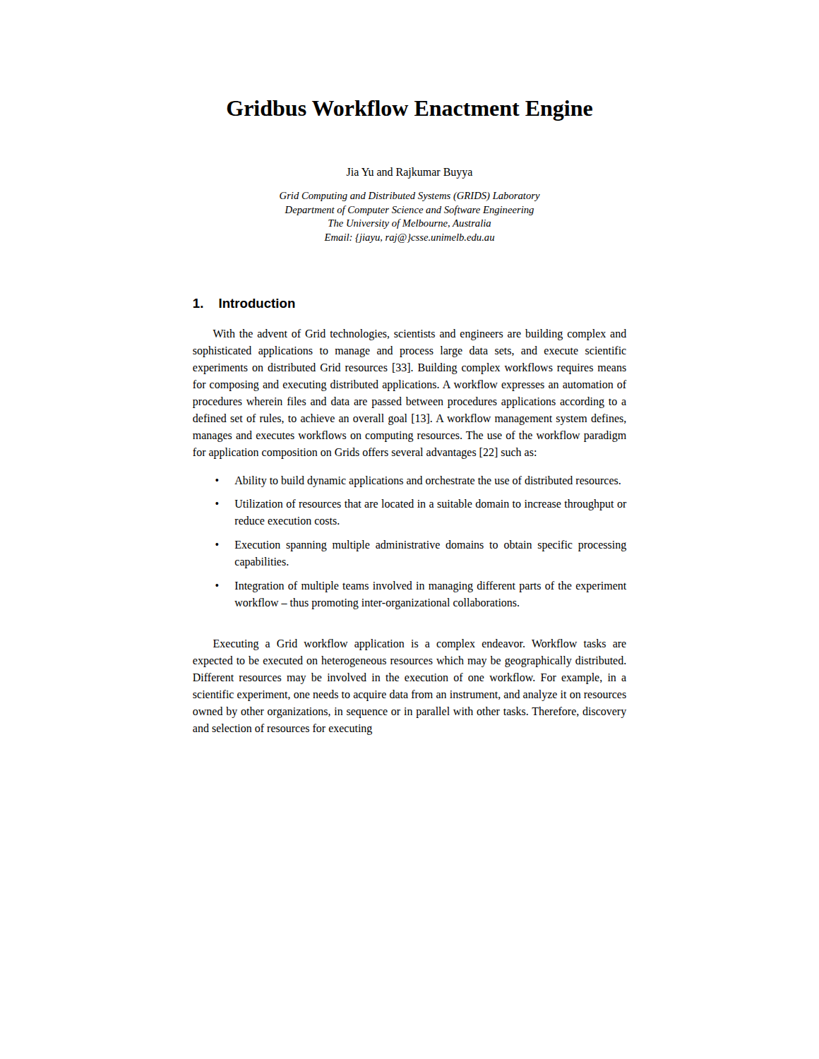Gridbus Workflow Enactment Engine
Jia Yu and Rajkumar Buyya
Grid Computing and Distributed Systems (GRIDS) Laboratory
Department of Computer Science and Software Engineering
The University of Melbourne, Australia
Email: {jiayu, raj@}csse.unimelb.edu.au
1. Introduction
With the advent of Grid technologies, scientists and engineers are building complex and sophisticated applications to manage and process large data sets, and execute scientific experiments on distributed Grid resources [33]. Building complex workflows requires means for composing and executing distributed applications. A workflow expresses an automation of procedures wherein files and data are passed between procedures applications according to a defined set of rules, to achieve an overall goal [13]. A workflow management system defines, manages and executes workflows on computing resources. The use of the workflow paradigm for application composition on Grids offers several advantages [22] such as:
Ability to build dynamic applications and orchestrate the use of distributed resources.
Utilization of resources that are located in a suitable domain to increase throughput or reduce execution costs.
Execution spanning multiple administrative domains to obtain specific processing capabilities.
Integration of multiple teams involved in managing different parts of the experiment workflow – thus promoting inter-organizational collaborations.
Executing a Grid workflow application is a complex endeavor. Workflow tasks are expected to be executed on heterogeneous resources which may be geographically distributed. Different resources may be involved in the execution of one workflow. For example, in a scientific experiment, one needs to acquire data from an instrument, and analyze it on resources owned by other organizations, in sequence or in parallel with other tasks. Therefore, discovery and selection of resources for executing